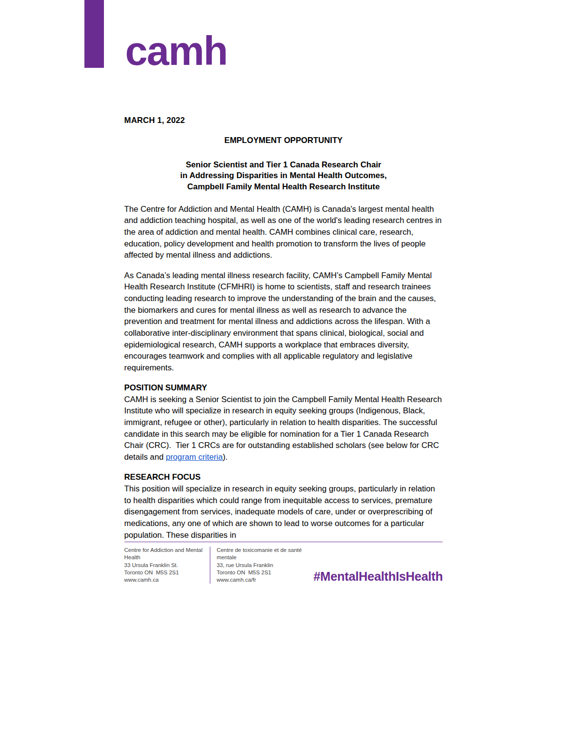camh
MARCH 1, 2022
EMPLOYMENT OPPORTUNITY
Senior Scientist and Tier 1 Canada Research Chair
in Addressing Disparities in Mental Health Outcomes,
Campbell Family Mental Health Research Institute
The Centre for Addiction and Mental Health (CAMH) is Canada's largest mental health and addiction teaching hospital, as well as one of the world's leading research centres in the area of addiction and mental health. CAMH combines clinical care, research, education, policy development and health promotion to transform the lives of people affected by mental illness and addictions.
As Canada’s leading mental illness research facility, CAMH’s Campbell Family Mental Health Research Institute (CFMHRI) is home to scientists, staff and research trainees conducting leading research to improve the understanding of the brain and the causes, the biomarkers and cures for mental illness as well as research to advance the prevention and treatment for mental illness and addictions across the lifespan. With a collaborative inter-disciplinary environment that spans clinical, biological, social and epidemiological research, CAMH supports a workplace that embraces diversity, encourages teamwork and complies with all applicable regulatory and legislative requirements.
POSITION SUMMARY
CAMH is seeking a Senior Scientist to join the Campbell Family Mental Health Research Institute who will specialize in research in equity seeking groups (Indigenous, Black, immigrant, refugee or other), particularly in relation to health disparities. The successful candidate in this search may be eligible for nomination for a Tier 1 Canada Research Chair (CRC). Tier 1 CRCs are for outstanding established scholars (see below for CRC details and program criteria).
RESEARCH FOCUS
This position will specialize in research in equity seeking groups, particularly in relation to health disparities which could range from inequitable access to services, premature disengagement from services, inadequate models of care, under or overprescribing of medications, any one of which are shown to lead to worse outcomes for a particular population. These disparities in
Centre for Addiction and Mental Health
33 Ursula Franklin St.
Toronto ON M5S 2S1
www.camh.ca
Centre de toxicomanie et de santé mentale
33, rue Ursula Franklin
Toronto ON M5S 2S1
www.camh.ca/fr
#MentalHealthIsHealth